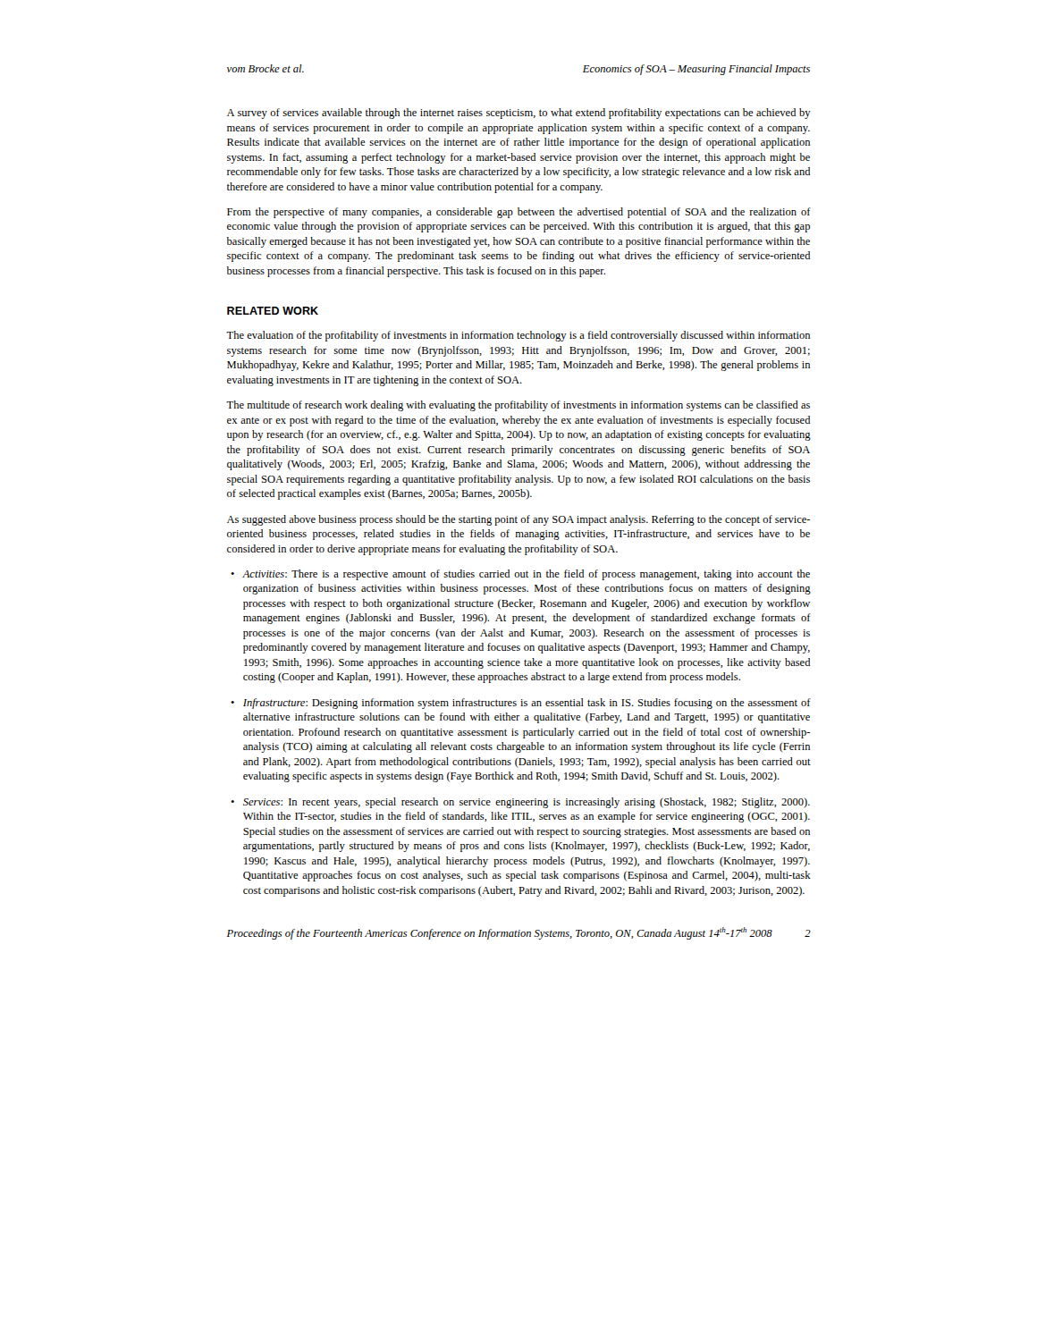vom Brocke et al.
Economics of SOA – Measuring Financial Impacts
A survey of services available through the internet raises scepticism, to what extend profitability expectations can be achieved by means of services procurement in order to compile an appropriate application system within a specific context of a company. Results indicate that available services on the internet are of rather little importance for the design of operational application systems. In fact, assuming a perfect technology for a market-based service provision over the internet, this approach might be recommendable only for few tasks. Those tasks are characterized by a low specificity, a low strategic relevance and a low risk and therefore are considered to have a minor value contribution potential for a company.
From the perspective of many companies, a considerable gap between the advertised potential of SOA and the realization of economic value through the provision of appropriate services can be perceived. With this contribution it is argued, that this gap basically emerged because it has not been investigated yet, how SOA can contribute to a positive financial performance within the specific context of a company. The predominant task seems to be finding out what drives the efficiency of service-oriented business processes from a financial perspective. This task is focused on in this paper.
Related Work
The evaluation of the profitability of investments in information technology is a field controversially discussed within information systems research for some time now (Brynjolfsson, 1993; Hitt and Brynjolfsson, 1996; Im, Dow and Grover, 2001; Mukhopadhyay, Kekre and Kalathur, 1995; Porter and Millar, 1985; Tam, Moinzadeh and Berke, 1998). The general problems in evaluating investments in IT are tightening in the context of SOA.
The multitude of research work dealing with evaluating the profitability of investments in information systems can be classified as ex ante or ex post with regard to the time of the evaluation, whereby the ex ante evaluation of investments is especially focused upon by research (for an overview, cf., e.g. Walter and Spitta, 2004). Up to now, an adaptation of existing concepts for evaluating the profitability of SOA does not exist. Current research primarily concentrates on discussing generic benefits of SOA qualitatively (Woods, 2003; Erl, 2005; Krafzig, Banke and Slama, 2006; Woods and Mattern, 2006), without addressing the special SOA requirements regarding a quantitative profitability analysis. Up to now, a few isolated ROI calculations on the basis of selected practical examples exist (Barnes, 2005a; Barnes, 2005b).
As suggested above business process should be the starting point of any SOA impact analysis. Referring to the concept of service-oriented business processes, related studies in the fields of managing activities, IT-infrastructure, and services have to be considered in order to derive appropriate means for evaluating the profitability of SOA.
Activities: There is a respective amount of studies carried out in the field of process management, taking into account the organization of business activities within business processes. Most of these contributions focus on matters of designing processes with respect to both organizational structure (Becker, Rosemann and Kugeler, 2006) and execution by workflow management engines (Jablonski and Bussler, 1996). At present, the development of standardized exchange formats of processes is one of the major concerns (van der Aalst and Kumar, 2003). Research on the assessment of processes is predominantly covered by management literature and focuses on qualitative aspects (Davenport, 1993; Hammer and Champy, 1993; Smith, 1996). Some approaches in accounting science take a more quantitative look on processes, like activity based costing (Cooper and Kaplan, 1991). However, these approaches abstract to a large extend from process models.
Infrastructure: Designing information system infrastructures is an essential task in IS. Studies focusing on the assessment of alternative infrastructure solutions can be found with either a qualitative (Farbey, Land and Targett, 1995) or quantitative orientation. Profound research on quantitative assessment is particularly carried out in the field of total cost of ownership-analysis (TCO) aiming at calculating all relevant costs chargeable to an information system throughout its life cycle (Ferrin and Plank, 2002). Apart from methodological contributions (Daniels, 1993; Tam, 1992), special analysis has been carried out evaluating specific aspects in systems design (Faye Borthick and Roth, 1994; Smith David, Schuff and St. Louis, 2002).
Services: In recent years, special research on service engineering is increasingly arising (Shostack, 1982; Stiglitz, 2000). Within the IT-sector, studies in the field of standards, like ITIL, serves as an example for service engineering (OGC, 2001). Special studies on the assessment of services are carried out with respect to sourcing strategies. Most assessments are based on argumentations, partly structured by means of pros and cons lists (Knolmayer, 1997), checklists (Buck-Lew, 1992; Kador, 1990; Kascus and Hale, 1995), analytical hierarchy process models (Putrus, 1992), and flowcharts (Knolmayer, 1997). Quantitative approaches focus on cost analyses, such as special task comparisons (Espinosa and Carmel, 2004), multi-task cost comparisons and holistic cost-risk comparisons (Aubert, Patry and Rivard, 2002; Bahli and Rivard, 2003; Jurison, 2002).
Proceedings of the Fourteenth Americas Conference on Information Systems, Toronto, ON, Canada August 14th-17th 2008
2